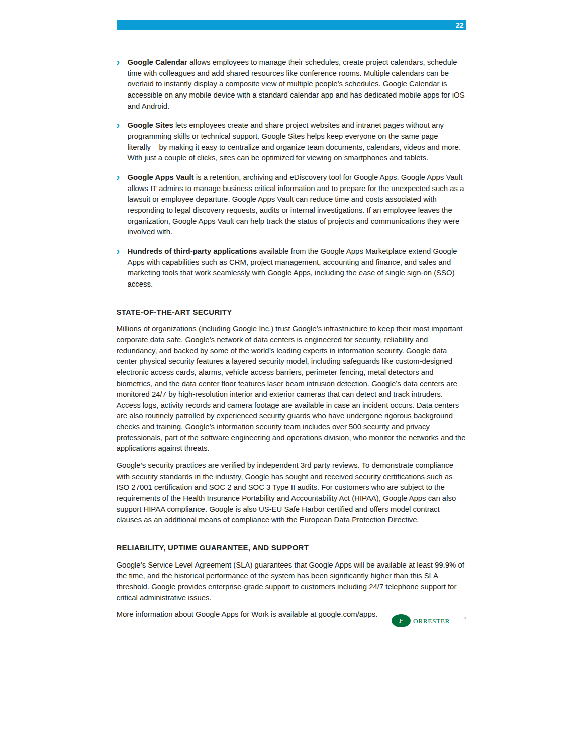22
Google Calendar allows employees to manage their schedules, create project calendars, schedule time with colleagues and add shared resources like conference rooms. Multiple calendars can be overlaid to instantly display a composite view of multiple people’s schedules. Google Calendar is accessible on any mobile device with a standard calendar app and has dedicated mobile apps for iOS and Android.
Google Sites lets employees create and share project websites and intranet pages without any programming skills or technical support. Google Sites helps keep everyone on the same page – literally – by making it easy to centralize and organize team documents, calendars, videos and more. With just a couple of clicks, sites can be optimized for viewing on smartphones and tablets.
Google Apps Vault is a retention, archiving and eDiscovery tool for Google Apps. Google Apps Vault allows IT admins to manage business critical information and to prepare for the unexpected such as a lawsuit or employee departure. Google Apps Vault can reduce time and costs associated with responding to legal discovery requests, audits or internal investigations. If an employee leaves the organization, Google Apps Vault can help track the status of projects and communications they were involved with.
Hundreds of third-party applications available from the Google Apps Marketplace extend Google Apps with capabilities such as CRM, project management, accounting and finance, and sales and marketing tools that work seamlessly with Google Apps, including the ease of single sign-on (SSO) access.
STATE-OF-THE-ART SECURITY
Millions of organizations (including Google Inc.) trust Google’s infrastructure to keep their most important corporate data safe. Google’s network of data centers is engineered for security, reliability and redundancy, and backed by some of the world’s leading experts in information security. Google data center physical security features a layered security model, including safeguards like custom-designed electronic access cards, alarms, vehicle access barriers, perimeter fencing, metal detectors and biometrics, and the data center floor features laser beam intrusion detection. Google’s data centers are monitored 24/7 by high-resolution interior and exterior cameras that can detect and track intruders. Access logs, activity records and camera footage are available in case an incident occurs. Data centers are also routinely patrolled by experienced security guards who have undergone rigorous background checks and training. Google’s information security team includes over 500 security and privacy professionals, part of the software engineering and operations division, who monitor the networks and the applications against threats.
Google’s security practices are verified by independent 3rd party reviews. To demonstrate compliance with security standards in the industry, Google has sought and received security certifications such as ISO 27001 certification and SOC 2 and SOC 3 Type II audits. For customers who are subject to the requirements of the Health Insurance Portability and Accountability Act (HIPAA), Google Apps can also support HIPAA compliance. Google is also US-EU Safe Harbor certified and offers model contract clauses as an additional means of compliance with the European Data Protection Directive.
RELIABILITY, UPTIME GUARANTEE, AND SUPPORT
Google’s Service Level Agreement (SLA) guarantees that Google Apps will be available at least 99.9% of the time, and the historical performance of the system has been significantly higher than this SLA threshold. Google provides enterprise-grade support to customers including 24/7 telephone support for critical administrative issues.
More information about Google Apps for Work is available at google.com/apps.
F ORRESTER ®